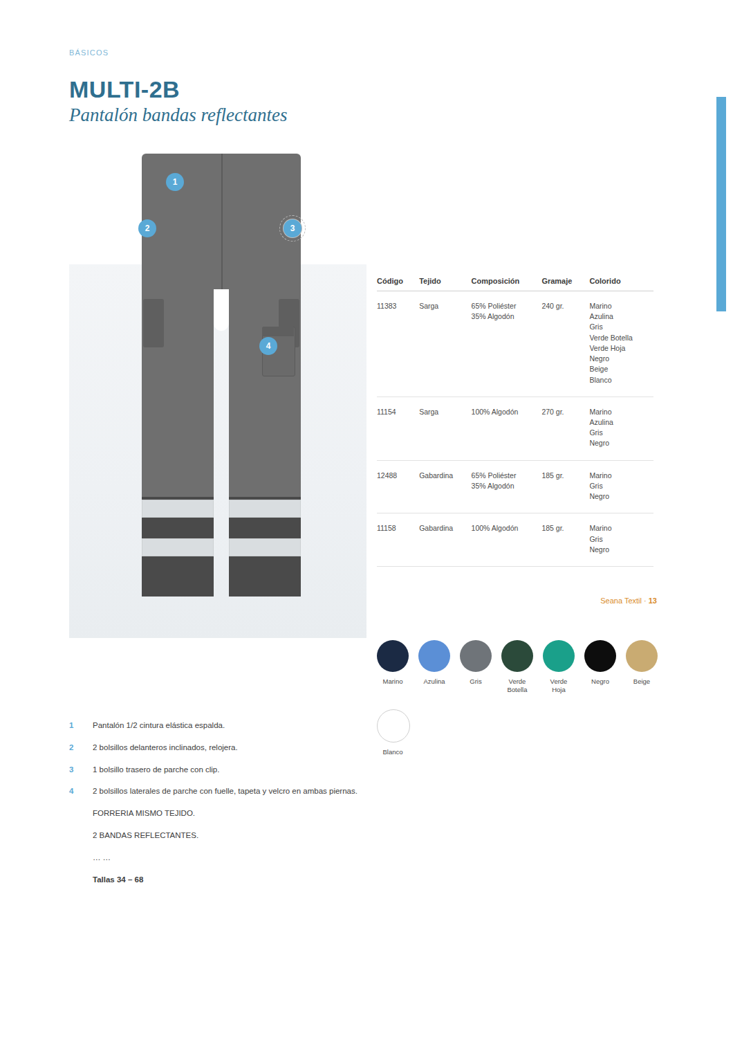BÁSICOS
MULTI-2B
Pantalón bandas reflectantes
1
2
3
4
| Código | Tejido | Composición | Gramaje | Colorido |
| --- | --- | --- | --- | --- |
| 11383 | Sarga | 65% Poliéster 35% Algodón | 240 gr. | Marino Azulina Gris Verde Botella Verde Hoja Negro Beige Blanco |
| 11154 | Sarga | 100% Algodón | 270 gr. | Marino Azulina Gris Negro |
| 12488 | Gabardina | 65% Poliéster 35% Algodón | 185 gr. | Marino Gris Negro |
| 11158 | Gabardina | 100% Algodón | 185 gr. | Marino Gris Negro |
Marino
Azulina
Gris
Verde
Botella
Verde Hoja
Negro
Beige
Blanco
1 Pantalón 1/2 cintura elástica espalda.
22 bolsillos delanteros inclinados, relojera.
31 bolsillo trasero de parche con clip.
42 bolsillos laterales de parche con fuelle, tapeta y velcro en ambas piernas.
FORRERIA MISMO TEJIDO.
2 BANDAS REFLECTANTES.
……
Tallas 34 – 68
Seana Textil · 13